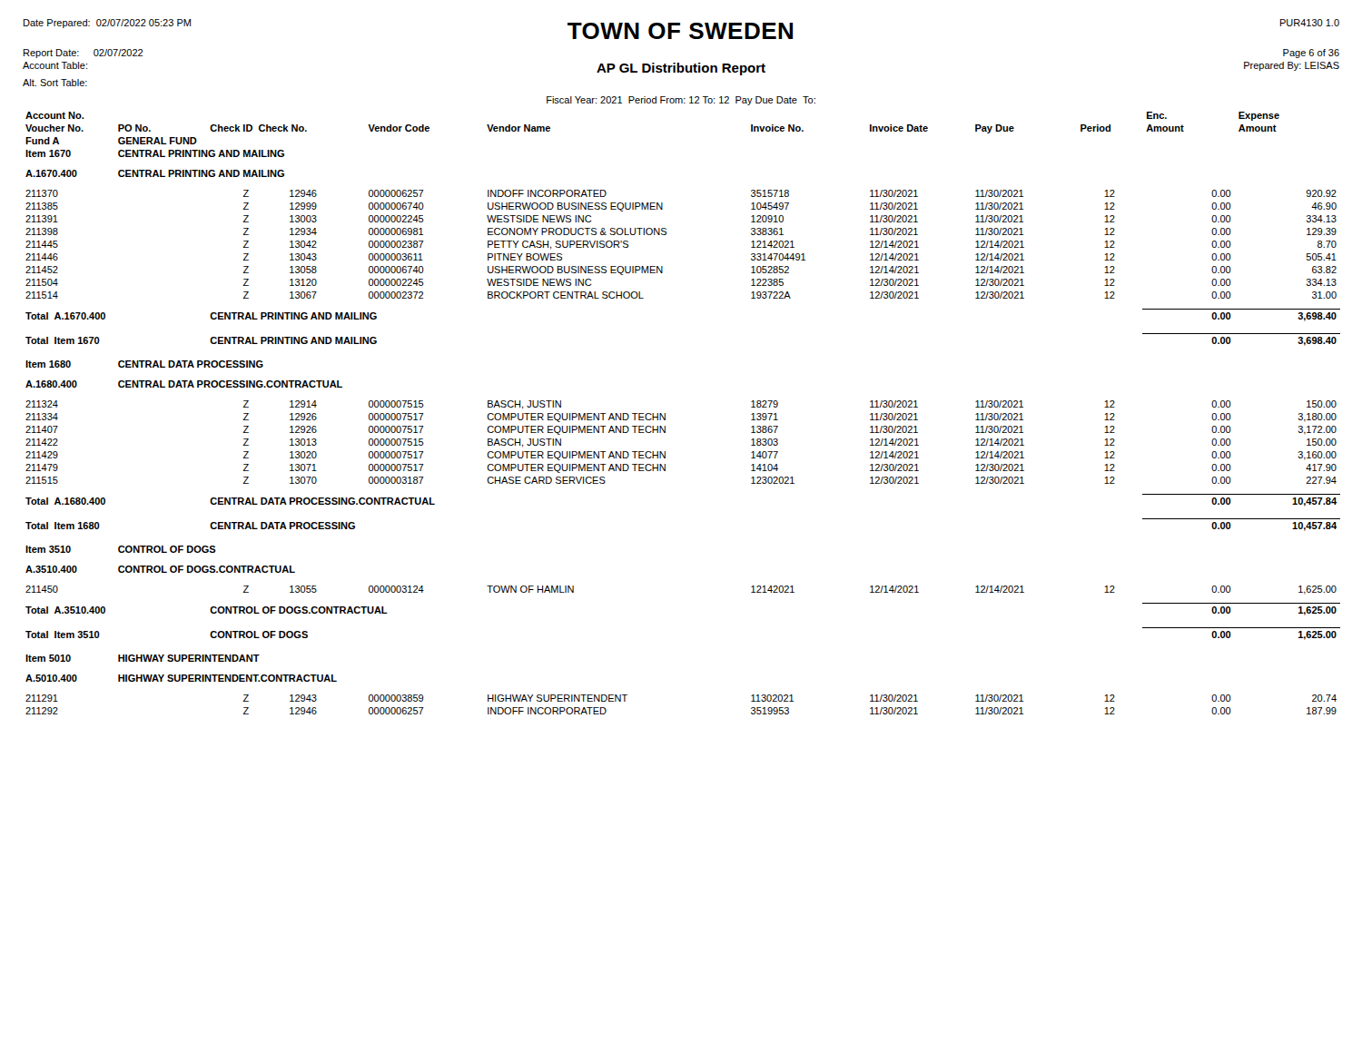| Date Prepared: 02/07/2022 05:23 PM | TOWN OF SWEDEN | PUR4130 1.0 |
| Report Date: 02/07/2022 | | Page 6 of 36 |
| Account Table: | AP GL Distribution Report | Prepared By: LEISAS |
| Alt. Sort Table: | | |
Fiscal Year: 2021 Period From: 12 To: 12 Pay Due Date To:
| Account No. | | | | | | | | | Enc. | Expense |
| --- | --- | --- | --- | --- | --- | --- | --- | --- | --- | --- |
| Voucher No. | PO No. | Check ID Check No. | Vendor Code | Vendor Name | Invoice No. | Invoice Date | Pay Due | Period | Amount | Amount |
| Fund A | GENERAL FUND | |
| Item 1670 | CENTRAL PRINTING AND MAILING | |
| A.1670.400 | CENTRAL PRINTING AND MAILING | |
| 211370 | | Z | 12946 | 0000006257 | INDOFF INCORPORATED | 3515718 | 11/30/2021 | 11/30/2021 | 12 | 0.00 | 920.92 |
| 211385 | | Z | 12999 | 0000006740 | USHERWOOD BUSINESS EQUIPMEN | 1045497 | 11/30/2021 | 11/30/2021 | 12 | 0.00 | 46.90 |
| 211391 | | Z | 13003 | 0000002245 | WESTSIDE NEWS INC | 120910 | 11/30/2021 | 11/30/2021 | 12 | 0.00 | 334.13 |
| 211398 | | Z | 12934 | 0000006981 | ECONOMY PRODUCTS & SOLUTIONS | 338361 | 11/30/2021 | 11/30/2021 | 12 | 0.00 | 129.39 |
| 211445 | | Z | 13042 | 0000002387 | PETTY CASH, SUPERVISOR'S | 12142021 | 12/14/2021 | 12/14/2021 | 12 | 0.00 | 8.70 |
| 211446 | | Z | 13043 | 0000003611 | PITNEY BOWES | 3314704491 | 12/14/2021 | 12/14/2021 | 12 | 0.00 | 505.41 |
| 211452 | | Z | 13058 | 0000006740 | USHERWOOD BUSINESS EQUIPMEN | 1052852 | 12/14/2021 | 12/14/2021 | 12 | 0.00 | 63.82 |
| 211504 | | Z | 13120 | 0000002245 | WESTSIDE NEWS INC | 122385 | 12/30/2021 | 12/30/2021 | 12 | 0.00 | 334.13 |
| 211514 | | Z | 13067 | 0000002372 | BROCKPORT CENTRAL SCHOOL | 193722A | 12/30/2021 | 12/30/2021 | 12 | 0.00 | 31.00 |
| Total A.1670.400 | CENTRAL PRINTING AND MAILING | | 0.00 | 3,698.40 |
| Total Item 1670 | CENTRAL PRINTING AND MAILING | | 0.00 | 3,698.40 |
| Item 1680 | CENTRAL DATA PROCESSING | |
| A.1680.400 | CENTRAL DATA PROCESSING.CONTRACTUAL | |
| 211324 | | Z | 12914 | 0000007515 | BASCH, JUSTIN | 18279 | 11/30/2021 | 11/30/2021 | 12 | 0.00 | 150.00 |
| 211334 | | Z | 12926 | 0000007517 | COMPUTER EQUIPMENT AND TECHN | 13971 | 11/30/2021 | 11/30/2021 | 12 | 0.00 | 3,180.00 |
| 211407 | | Z | 12926 | 0000007517 | COMPUTER EQUIPMENT AND TECHN | 13867 | 11/30/2021 | 11/30/2021 | 12 | 0.00 | 3,172.00 |
| 211422 | | Z | 13013 | 0000007515 | BASCH, JUSTIN | 18303 | 12/14/2021 | 12/14/2021 | 12 | 0.00 | 150.00 |
| 211429 | | Z | 13020 | 0000007517 | COMPUTER EQUIPMENT AND TECHN | 14077 | 12/14/2021 | 12/14/2021 | 12 | 0.00 | 3,160.00 |
| 211479 | | Z | 13071 | 0000007517 | COMPUTER EQUIPMENT AND TECHN | 14104 | 12/30/2021 | 12/30/2021 | 12 | 0.00 | 417.90 |
| 211515 | | Z | 13070 | 0000003187 | CHASE CARD SERVICES | 12302021 | 12/30/2021 | 12/30/2021 | 12 | 0.00 | 227.94 |
| Total A.1680.400 | CENTRAL DATA PROCESSING.CONTRACTUAL | | 0.00 | 10,457.84 |
| Total Item 1680 | CENTRAL DATA PROCESSING | | 0.00 | 10,457.84 |
| Item 3510 | CONTROL OF DOGS | |
| A.3510.400 | CONTROL OF DOGS.CONTRACTUAL | |
| 211450 | | Z | 13055 | 0000003124 | TOWN OF HAMLIN | 12142021 | 12/14/2021 | 12/14/2021 | 12 | 0.00 | 1,625.00 |
| Total A.3510.400 | CONTROL OF DOGS.CONTRACTUAL | | 0.00 | 1,625.00 |
| Total Item 3510 | CONTROL OF DOGS | | 0.00 | 1,625.00 |
| Item 5010 | HIGHWAY SUPERINTENDANT | |
| A.5010.400 | HIGHWAY SUPERINTENDENT.CONTRACTUAL | |
| 211291 | | Z | 12943 | 0000003859 | HIGHWAY SUPERINTENDENT | 11302021 | 11/30/2021 | 11/30/2021 | 12 | 0.00 | 20.74 |
| 211292 | | Z | 12946 | 0000006257 | INDOFF INCORPORATED | 3519953 | 11/30/2021 | 11/30/2021 | 12 | 0.00 | 187.99 |